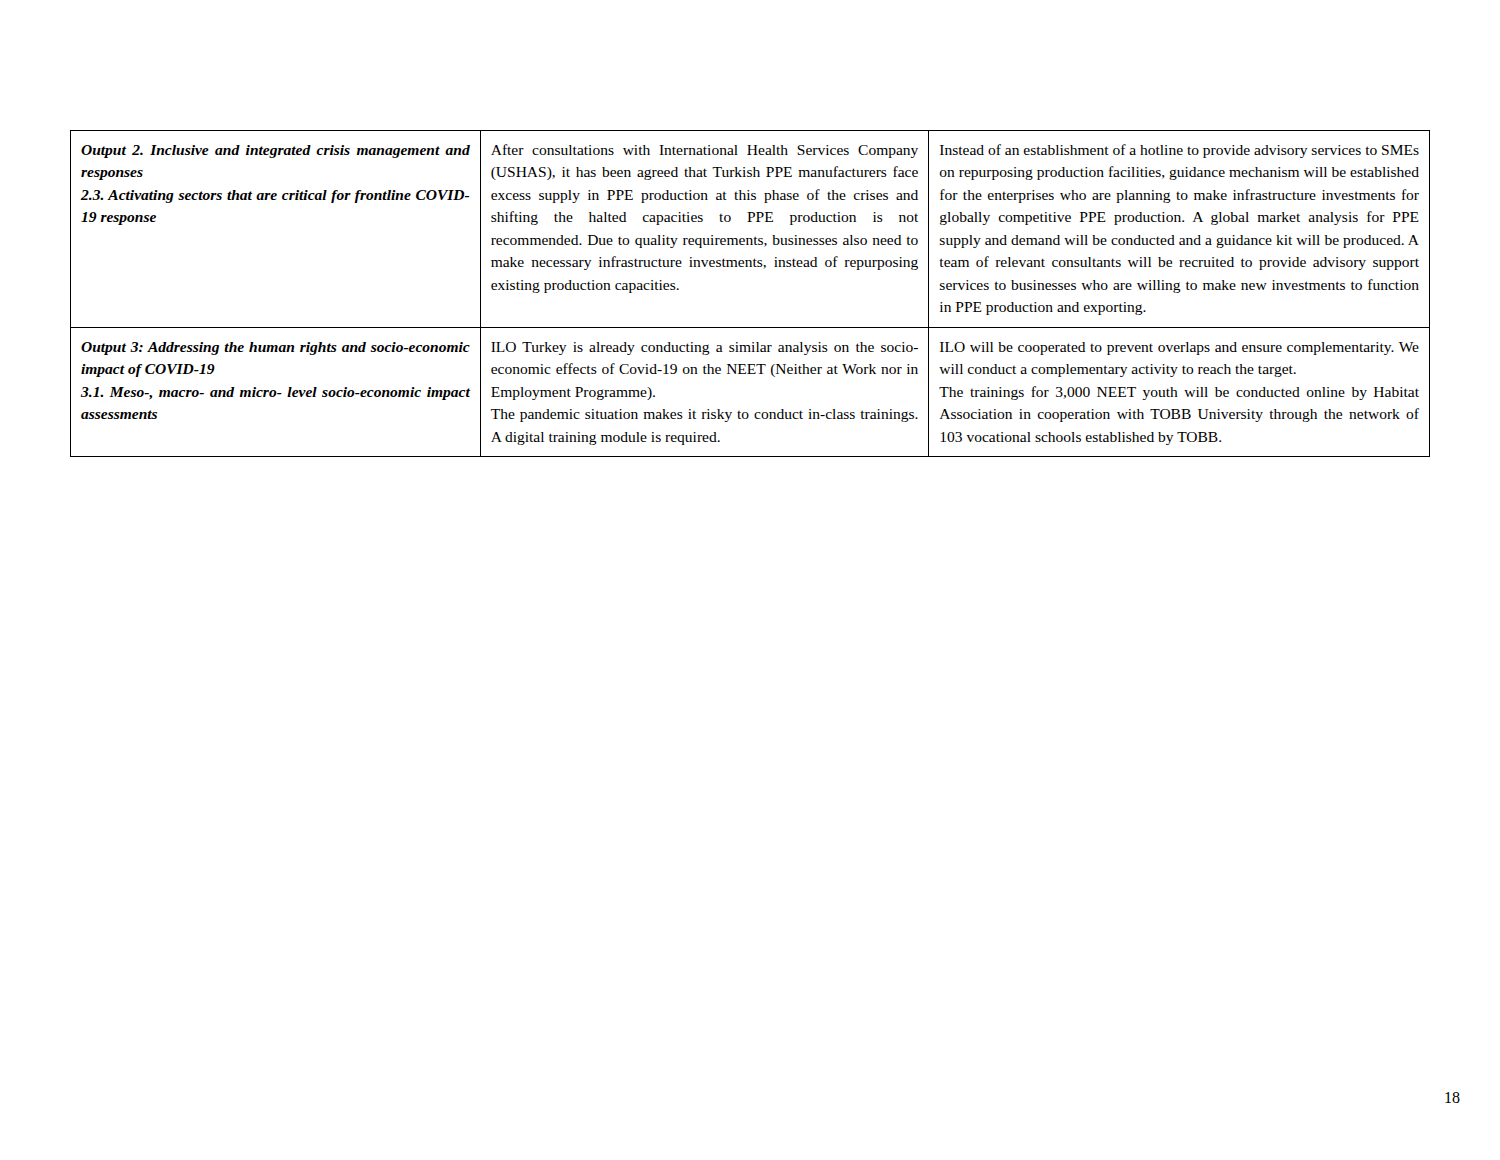| Output 2. Inclusive and integrated crisis management and responses 2.3. Activating sectors that are critical for frontline COVID-19 response | After consultations with International Health Services Company (USHAS), it has been agreed that Turkish PPE manufacturers face excess supply in PPE production at this phase of the crises and shifting the halted capacities to PPE production is not recommended. Due to quality requirements, businesses also need to make necessary infrastructure investments, instead of repurposing existing production capacities. | Instead of an establishment of a hotline to provide advisory services to SMEs on repurposing production facilities, guidance mechanism will be established for the enterprises who are planning to make infrastructure investments for globally competitive PPE production. A global market analysis for PPE supply and demand will be conducted and a guidance kit will be produced. A team of relevant consultants will be recruited to provide advisory support services to businesses who are willing to make new investments to function in PPE production and exporting. |
| Output 3: Addressing the human rights and socio-economic impact of COVID-19 3.1. Meso-, macro- and micro- level socio-economic impact assessments | ILO Turkey is already conducting a similar analysis on the socio-economic effects of Covid-19 on the NEET (Neither at Work nor in Employment Programme). The pandemic situation makes it risky to conduct in-class trainings. A digital training module is required. | ILO will be cooperated to prevent overlaps and ensure complementarity. We will conduct a complementary activity to reach the target. The trainings for 3,000 NEET youth will be conducted online by Habitat Association in cooperation with TOBB University through the network of 103 vocational schools established by TOBB. |
18